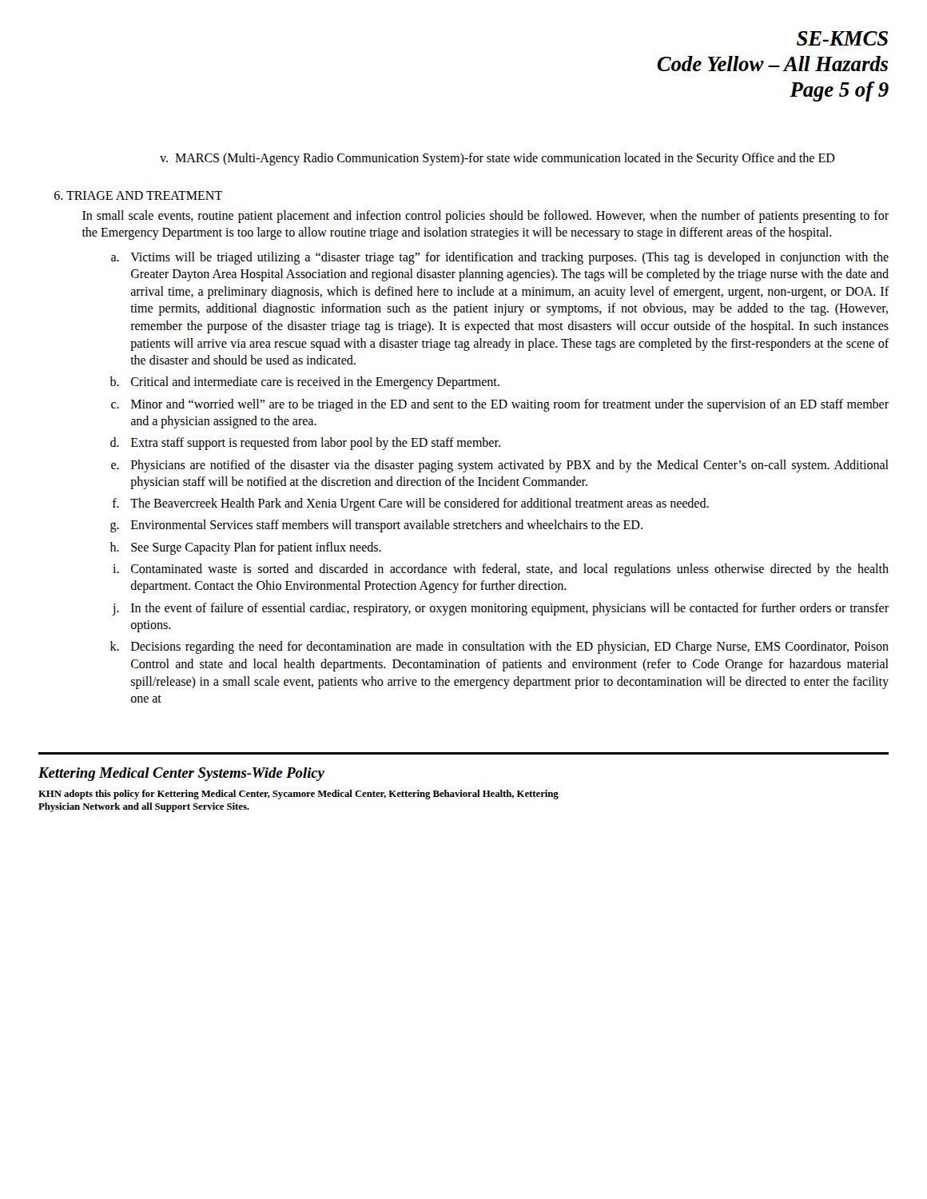SE-KMCS Code Yellow – All Hazards Page 5 of 9
v. MARCS (Multi-Agency Radio Communication System)-for state wide communication located in the Security Office and the ED
6. TRIAGE AND TREATMENT
In small scale events, routine patient placement and infection control policies should be followed. However, when the number of patients presenting to for the Emergency Department is too large to allow routine triage and isolation strategies it will be necessary to stage in different areas of the hospital.
Victims will be triaged utilizing a “disaster triage tag” for identification and tracking purposes. (This tag is developed in conjunction with the Greater Dayton Area Hospital Association and regional disaster planning agencies). The tags will be completed by the triage nurse with the date and arrival time, a preliminary diagnosis, which is defined here to include at a minimum, an acuity level of emergent, urgent, non-urgent, or DOA. If time permits, additional diagnostic information such as the patient injury or symptoms, if not obvious, may be added to the tag. (However, remember the purpose of the disaster triage tag is triage). It is expected that most disasters will occur outside of the hospital. In such instances patients will arrive via area rescue squad with a disaster triage tag already in place. These tags are completed by the first-responders at the scene of the disaster and should be used as indicated.
Critical and intermediate care is received in the Emergency Department.
Minor and “worried well” are to be triaged in the ED and sent to the ED waiting room for treatment under the supervision of an ED staff member and a physician assigned to the area.
Extra staff support is requested from labor pool by the ED staff member.
Physicians are notified of the disaster via the disaster paging system activated by PBX and by the Medical Center’s on-call system. Additional physician staff will be notified at the discretion and direction of the Incident Commander.
The Beavercreek Health Park and Xenia Urgent Care will be considered for additional treatment areas as needed.
Environmental Services staff members will transport available stretchers and wheelchairs to the ED.
See Surge Capacity Plan for patient influx needs.
Contaminated waste is sorted and discarded in accordance with federal, state, and local regulations unless otherwise directed by the health department. Contact the Ohio Environmental Protection Agency for further direction.
In the event of failure of essential cardiac, respiratory, or oxygen monitoring equipment, physicians will be contacted for further orders or transfer options.
Decisions regarding the need for decontamination are made in consultation with the ED physician, ED Charge Nurse, EMS Coordinator, Poison Control and state and local health departments. Decontamination of patients and environment (refer to Code Orange for hazardous material spill/release) in a small scale event, patients who arrive to the emergency department prior to decontamination will be directed to enter the facility one at
Kettering Medical Center Systems-Wide Policy
KHN adopts this policy for Kettering Medical Center, Sycamore Medical Center, Kettering Behavioral Health, Kettering
Physician Network and all Support Service Sites.